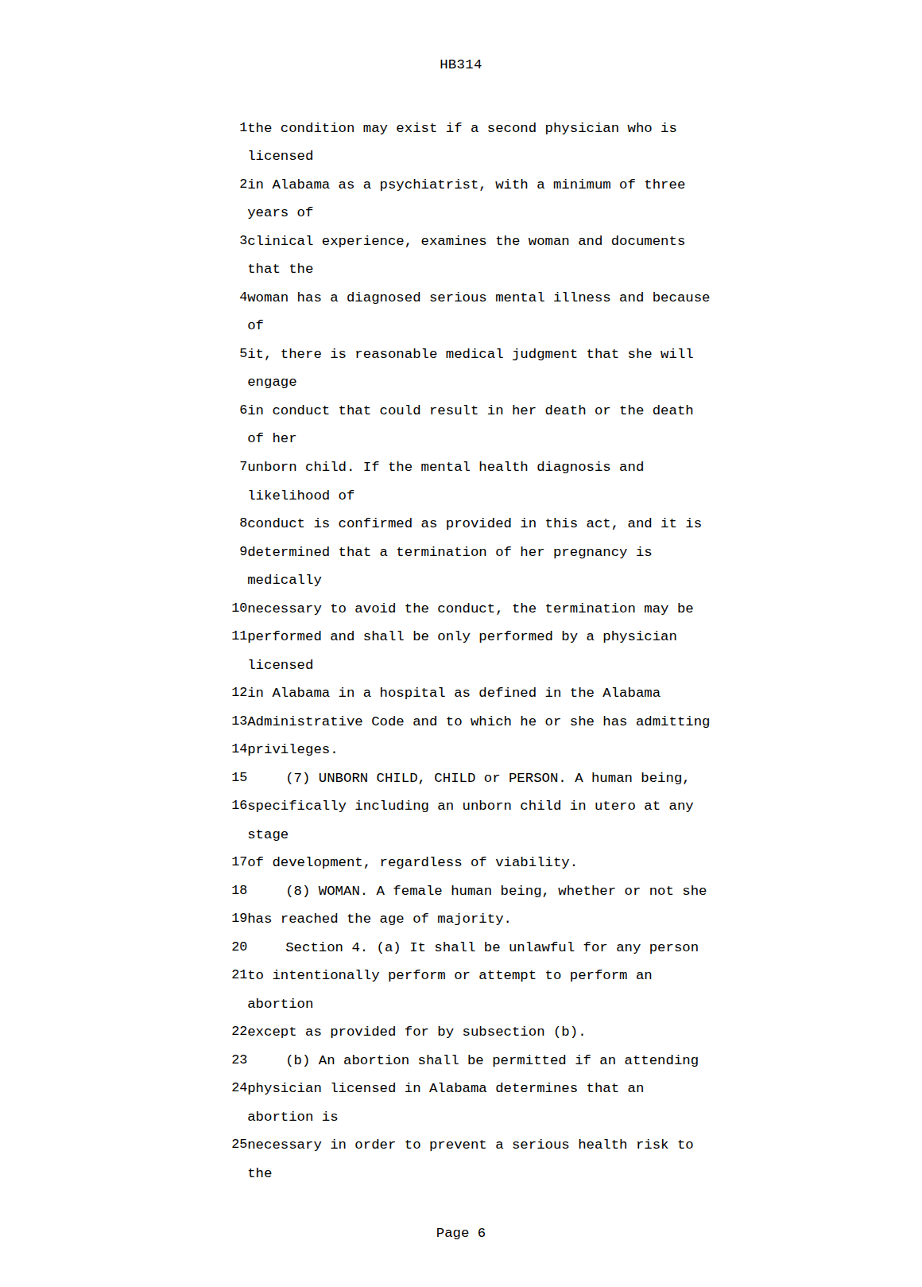HB314
| 1 | the condition may exist if a second physician who is licensed |
| 2 | in Alabama as a psychiatrist, with a minimum of three years of |
| 3 | clinical experience, examines the woman and documents that the |
| 4 | woman has a diagnosed serious mental illness and because of |
| 5 | it, there is reasonable medical judgment that she will engage |
| 6 | in conduct that could result in her death or the death of her |
| 7 | unborn child. If the mental health diagnosis and likelihood of |
| 8 | conduct is confirmed as provided in this act, and it is |
| 9 | determined that a termination of her pregnancy is medically |
| 10 | necessary to avoid the conduct, the termination may be |
| 11 | performed and shall be only performed by a physician licensed |
| 12 | in Alabama in a hospital as defined in the Alabama |
| 13 | Administrative Code and to which he or she has admitting |
| 14 | privileges. |
| 15 | (7) UNBORN CHILD, CHILD or PERSON. A human being, |
| 16 | specifically including an unborn child in utero at any stage |
| 17 | of development, regardless of viability. |
| 18 | (8) WOMAN. A female human being, whether or not she |
| 19 | has reached the age of majority. |
| 20 | Section 4. (a) It shall be unlawful for any person |
| 21 | to intentionally perform or attempt to perform an abortion |
| 22 | except as provided for by subsection (b). |
| 23 | (b) An abortion shall be permitted if an attending |
| 24 | physician licensed in Alabama determines that an abortion is |
| 25 | necessary in order to prevent a serious health risk to the |
Page 6